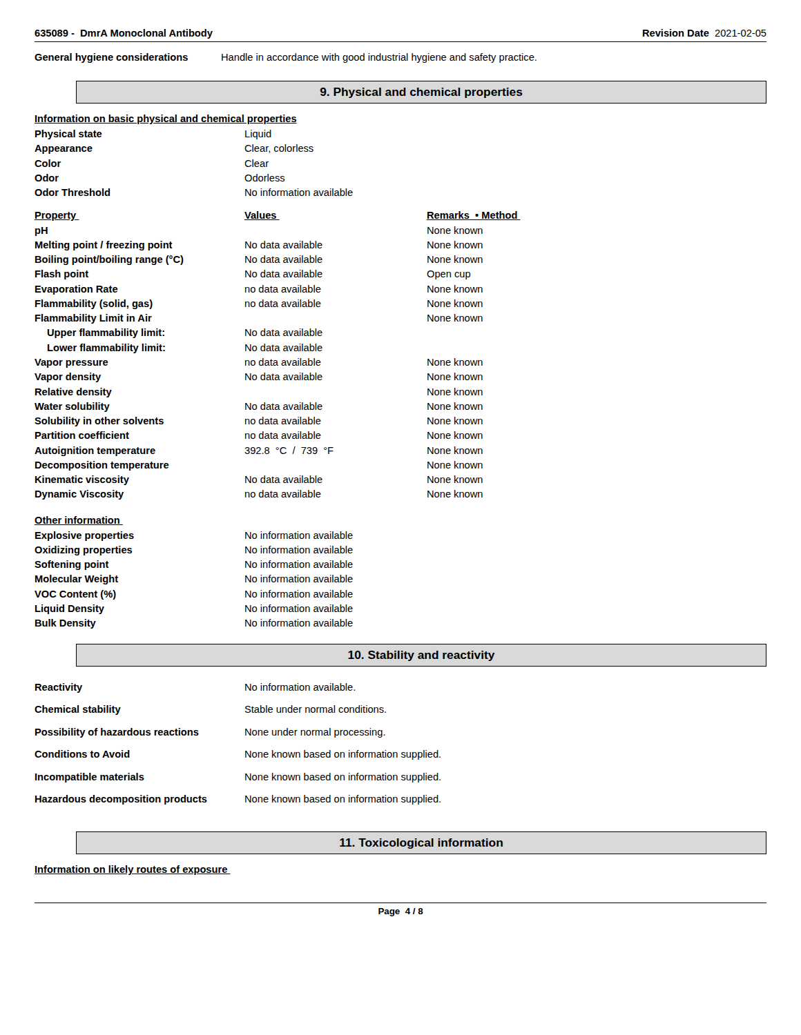635089 - DmrA Monoclonal Antibody
Revision Date 2021-02-05
General hygiene considerations
Handle in accordance with good industrial hygiene and safety practice.
9. Physical and chemical properties
Information on basic physical and chemical properties
| Physical state | Liquid |
| Appearance | Clear, colorless |
| Color | Clear |
| Odor | Odorless |
| Odor Threshold | No information available |
| Property | Values | Remarks • Method |
| pH | | None known |
| Melting point / freezing point | No data available | None known |
| Boiling point/boiling range (°C) | No data available | None known |
| Flash point | No data available | Open cup |
| Evaporation Rate | no data available | None known |
| Flammability (solid, gas) | no data available | None known |
| Flammability Limit in Air | | None known |
| Upper flammability limit: | No data available | |
| Lower flammability limit: | No data available | |
| Vapor pressure | no data available | None known |
| Vapor density | No data available | None known |
| Relative density | | None known |
| Water solubility | No data available | None known |
| Solubility in other solvents | no data available | None known |
| Partition coefficient | no data available | None known |
| Autoignition temperature | 392.8 °C / 739 °F | None known |
| Decomposition temperature | | None known |
| Kinematic viscosity | No data available | None known |
| Dynamic Viscosity | no data available | None known |
Other information
| Explosive properties | No information available |
| Oxidizing properties | No information available |
| Softening point | No information available |
| Molecular Weight | No information available |
| VOC Content (%) | No information available |
| Liquid Density | No information available |
| Bulk Density | No information available |
10. Stability and reactivity
| Reactivity | No information available. |
| Chemical stability | Stable under normal conditions. |
| Possibility of hazardous reactions | None under normal processing. |
| Conditions to Avoid | None known based on information supplied. |
| Incompatible materials | None known based on information supplied. |
| Hazardous decomposition products | None known based on information supplied. |
11. Toxicological information
Information on likely routes of exposure
Page 4 / 8